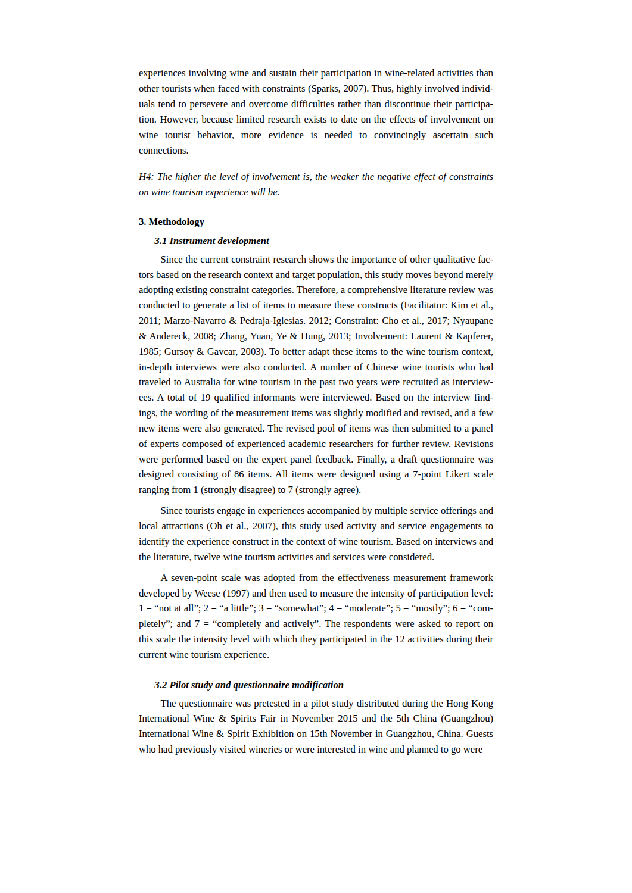experiences involving wine and sustain their participation in wine-related activities than other tourists when faced with constraints (Sparks, 2007). Thus, highly involved individuals tend to persevere and overcome difficulties rather than discontinue their participation. However, because limited research exists to date on the effects of involvement on wine tourist behavior, more evidence is needed to convincingly ascertain such connections.
H4: The higher the level of involvement is, the weaker the negative effect of constraints on wine tourism experience will be.
3. Methodology
3.1 Instrument development
Since the current constraint research shows the importance of other qualitative factors based on the research context and target population, this study moves beyond merely adopting existing constraint categories. Therefore, a comprehensive literature review was conducted to generate a list of items to measure these constructs (Facilitator: Kim et al., 2011; Marzo-Navarro & Pedraja-Iglesias. 2012; Constraint: Cho et al., 2017; Nyaupane & Andereck, 2008; Zhang, Yuan, Ye & Hung, 2013; Involvement: Laurent & Kapferer, 1985; Gursoy & Gavcar, 2003). To better adapt these items to the wine tourism context, in-depth interviews were also conducted. A number of Chinese wine tourists who had traveled to Australia for wine tourism in the past two years were recruited as interviewees. A total of 19 qualified informants were interviewed. Based on the interview findings, the wording of the measurement items was slightly modified and revised, and a few new items were also generated. The revised pool of items was then submitted to a panel of experts composed of experienced academic researchers for further review. Revisions were performed based on the expert panel feedback. Finally, a draft questionnaire was designed consisting of 86 items. All items were designed using a 7-point Likert scale ranging from 1 (strongly disagree) to 7 (strongly agree).
Since tourists engage in experiences accompanied by multiple service offerings and local attractions (Oh et al., 2007), this study used activity and service engagements to identify the experience construct in the context of wine tourism. Based on interviews and the literature, twelve wine tourism activities and services were considered.
A seven-point scale was adopted from the effectiveness measurement framework developed by Weese (1997) and then used to measure the intensity of participation level: 1 = “not at all”; 2 = “a little”; 3 = “somewhat”; 4 = “moderate”; 5 = “mostly”; 6 = “completely”; and 7 = “completely and actively”. The respondents were asked to report on this scale the intensity level with which they participated in the 12 activities during their current wine tourism experience.
3.2 Pilot study and questionnaire modification
The questionnaire was pretested in a pilot study distributed during the Hong Kong International Wine & Spirits Fair in November 2015 and the 5th China (Guangzhou) International Wine & Spirit Exhibition on 15th November in Guangzhou, China. Guests who had previously visited wineries or were interested in wine and planned to go were